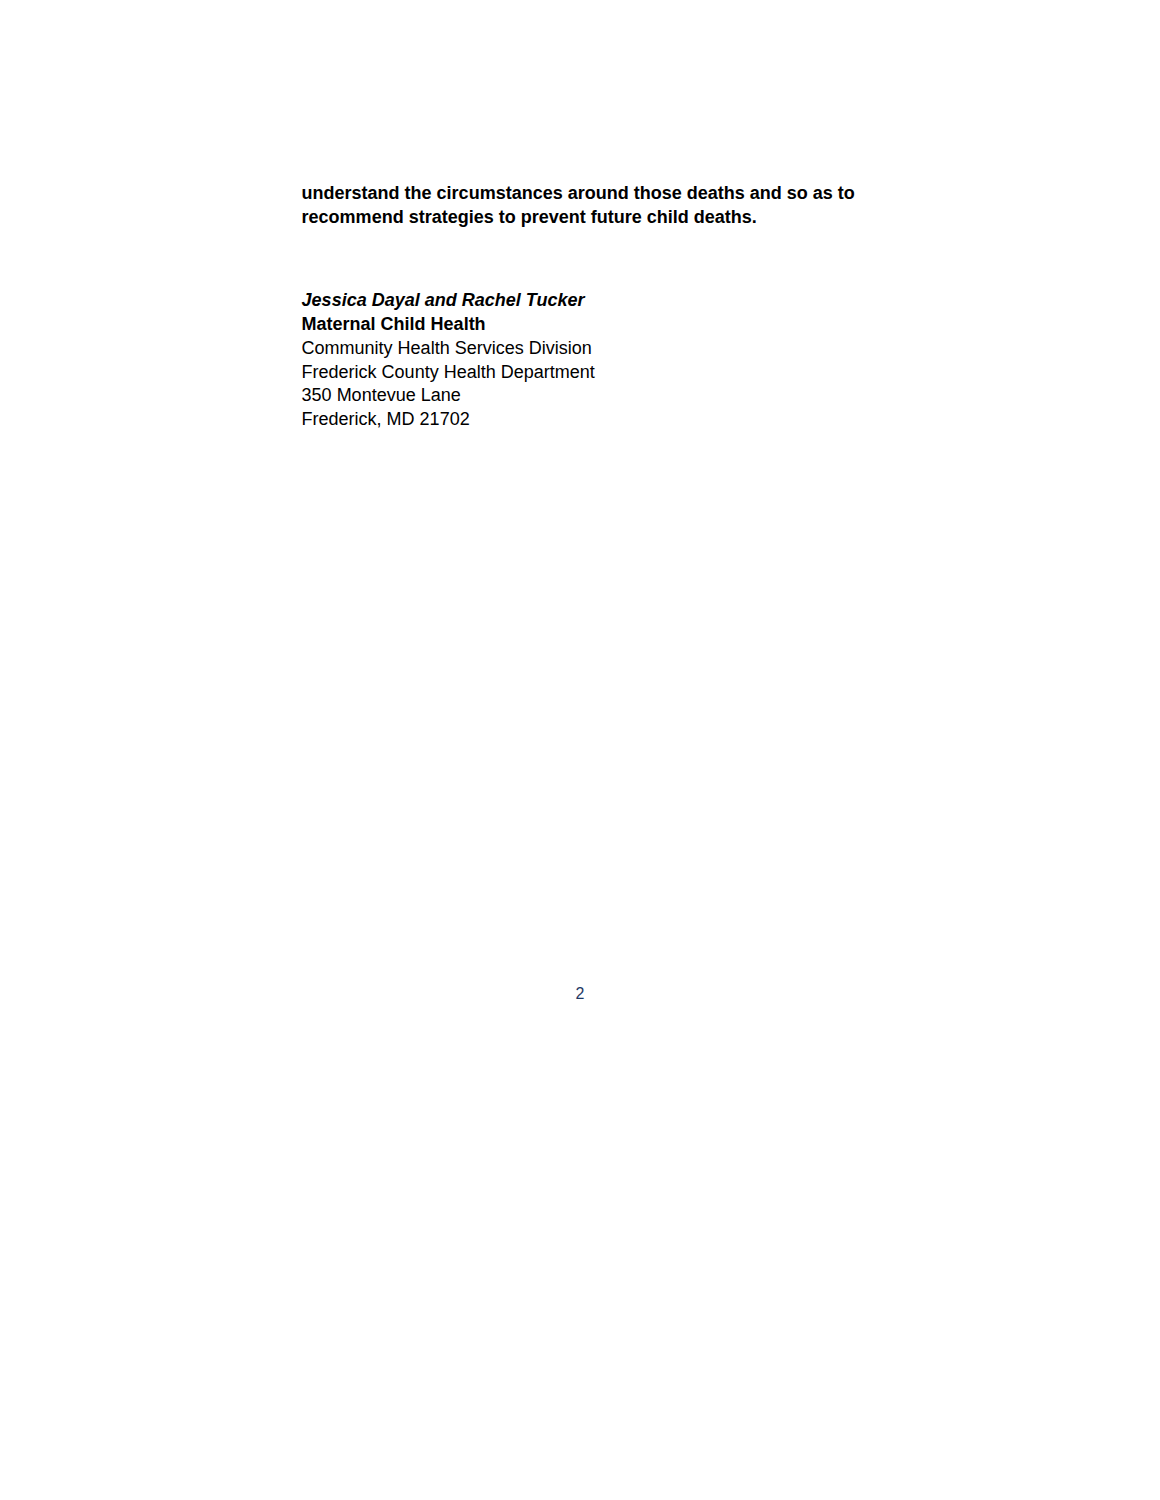understand the circumstances around those deaths and so as to recommend strategies to prevent future child deaths.
Jessica Dayal and Rachel Tucker
Maternal Child Health
Community Health Services Division
Frederick County Health Department
350 Montevue Lane
Frederick, MD 21702
2